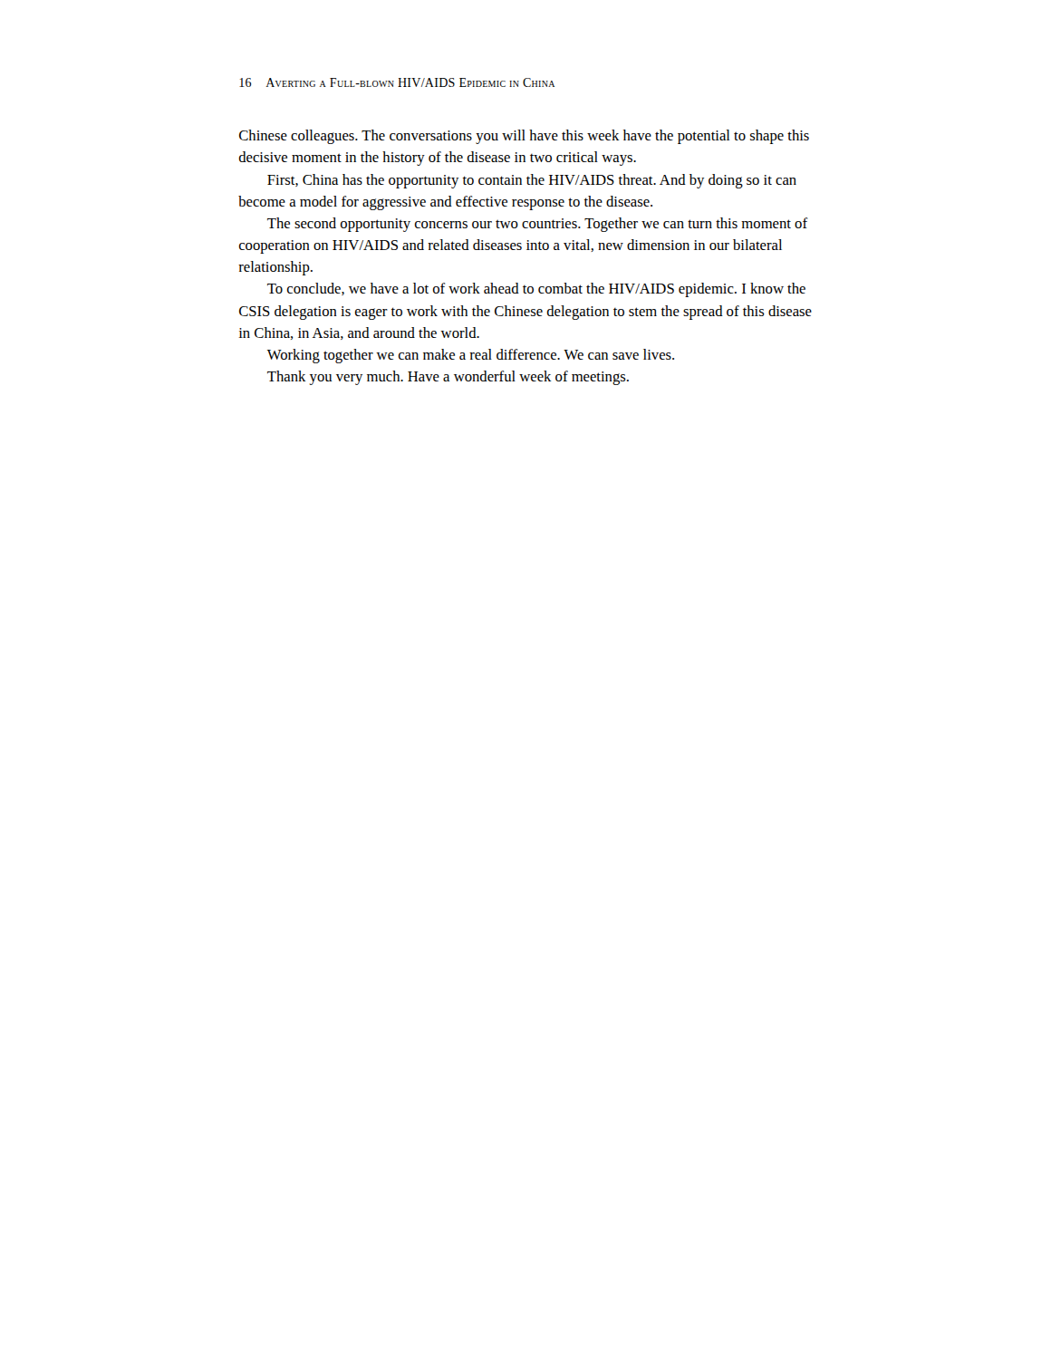16 Averting a Full-blown HIV/AIDS Epidemic in China
Chinese colleagues. The conversations you will have this week have the potential to shape this decisive moment in the history of the disease in two critical ways.
First, China has the opportunity to contain the HIV/AIDS threat. And by doing so it can become a model for aggressive and effective response to the disease.
The second opportunity concerns our two countries. Together we can turn this moment of cooperation on HIV/AIDS and related diseases into a vital, new dimension in our bilateral relationship.
To conclude, we have a lot of work ahead to combat the HIV/AIDS epidemic. I know the CSIS delegation is eager to work with the Chinese delegation to stem the spread of this disease in China, in Asia, and around the world.
Working together we can make a real difference. We can save lives.
Thank you very much. Have a wonderful week of meetings.